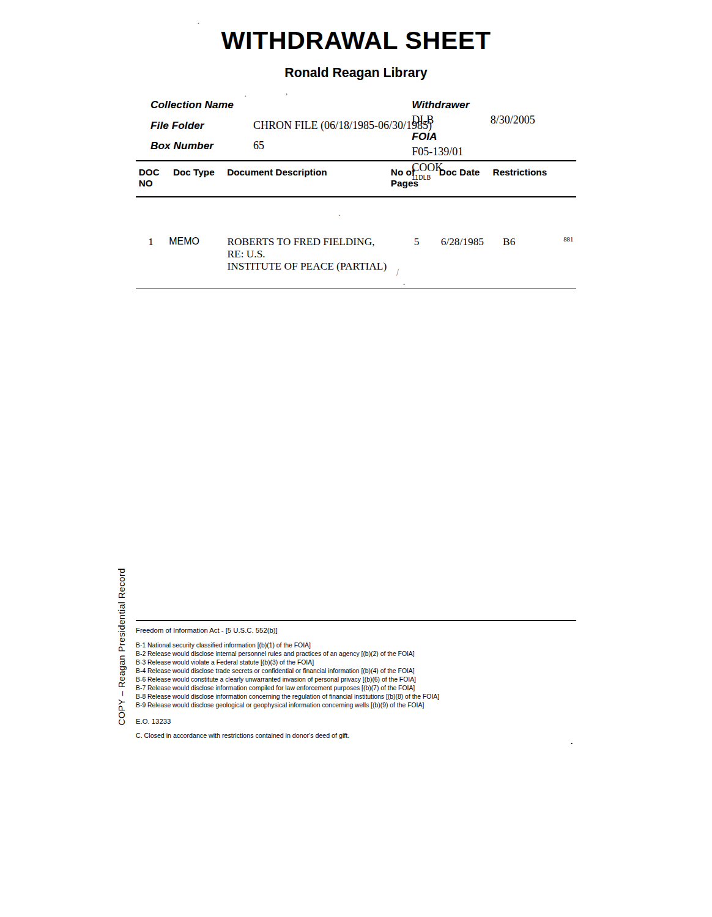.
WITHDRAWAL SHEET
Ronald Reagan Library
Withdrawer
DLB 8/30/2005
FOIA
F05-139/01
COOK
11DLB
Collection Name
File Folder
CHRON FILE (06/18/1985-06/30/1985)
Box Number
65
.
,
| DOC NO | Doc Type | Document Description | No of Pages | Doc Date | Restrictions | |
| --- | --- | --- | --- | --- | --- | --- |
| 1 | MEMO | ROBERTS TO FRED FIELDING, RE: U.S. INSTITUTE OF PEACE (PARTIAL) | 5 | 6/28/1985 | B6 | 881 |
.
⁄
.
COPY – Reagan Presidential Record
Freedom of Information Act - [5 U.S.C. 552(b)]
B-1 National security classified information [(b)(1) of the FOIA]
B-2 Release would disclose internal personnel rules and practices of an agency [(b)(2) of the FOIA]
B-3 Release would violate a Federal statute [(b)(3) of the FOIA]
B-4 Release would disclose trade secrets or confidential or financial information [(b)(4) of the FOIA]
B-6 Release would constitute a clearly unwarranted invasion of personal privacy [(b)(6) of the FOIA]
B-7 Release would disclose information compiled for law enforcement purposes [(b)(7) of the FOIA]
B-8 Release would disclose information concerning the regulation of financial institutions [(b)(8) of the FOIA]
B-9 Release would disclose geological or geophysical information concerning wells [(b)(9) of the FOIA]
E.O. 13233
C. Closed in accordance with restrictions contained in donor's deed of gift.
.